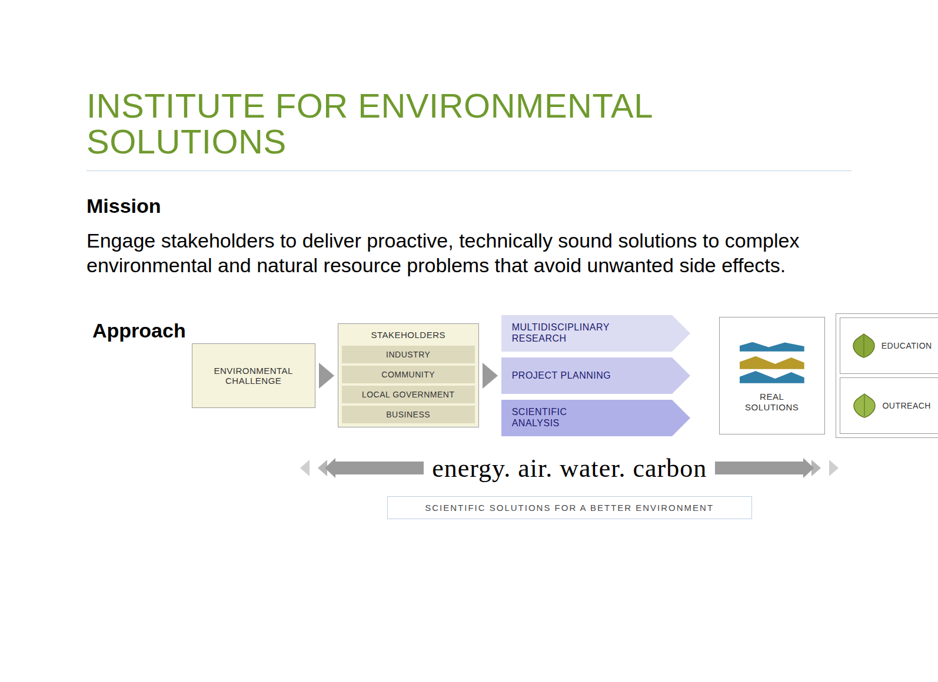Institute for Environmental Solutions
Mission
Engage stakeholders to deliver proactive, technically sound solutions to complex environmental and natural resource problems that avoid unwanted side effects.
Approach
ENVIRONMENTAL
CHALLENGE
STAKEHOLDERS
INDUSTRY
COMMUNITY
LOCAL GOVERNMENT
BUSINESS
MULTIDISCIPLINARY
RESEARCH
PROJECT PLANNING
SCIENTIFIC
ANALYSIS
REAL
SOLUTIONS
EDUCATION
OUTREACH
energy. air. water. carbon
SCIENTIFIC SOLUTIONS FOR A BETTER ENVIRONMENT